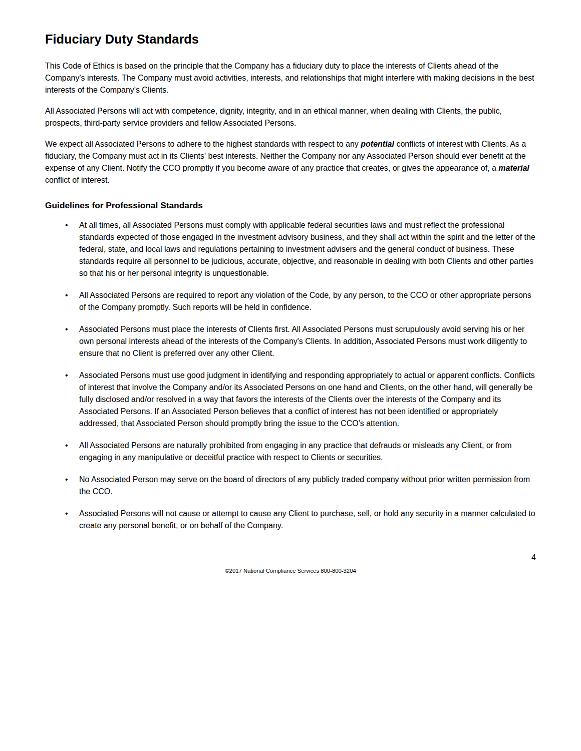Fiduciary Duty Standards
This Code of Ethics is based on the principle that the Company has a fiduciary duty to place the interests of Clients ahead of the Company's interests. The Company must avoid activities, interests, and relationships that might interfere with making decisions in the best interests of the Company's Clients.
All Associated Persons will act with competence, dignity, integrity, and in an ethical manner, when dealing with Clients, the public, prospects, third-party service providers and fellow Associated Persons.
We expect all Associated Persons to adhere to the highest standards with respect to any potential conflicts of interest with Clients. As a fiduciary, the Company must act in its Clients' best interests. Neither the Company nor any Associated Person should ever benefit at the expense of any Client. Notify the CCO promptly if you become aware of any practice that creates, or gives the appearance of, a material conflict of interest.
Guidelines for Professional Standards
At all times, all Associated Persons must comply with applicable federal securities laws and must reflect the professional standards expected of those engaged in the investment advisory business, and they shall act within the spirit and the letter of the federal, state, and local laws and regulations pertaining to investment advisers and the general conduct of business. These standards require all personnel to be judicious, accurate, objective, and reasonable in dealing with both Clients and other parties so that his or her personal integrity is unquestionable.
All Associated Persons are required to report any violation of the Code, by any person, to the CCO or other appropriate persons of the Company promptly. Such reports will be held in confidence.
Associated Persons must place the interests of Clients first. All Associated Persons must scrupulously avoid serving his or her own personal interests ahead of the interests of the Company's Clients. In addition, Associated Persons must work diligently to ensure that no Client is preferred over any other Client.
Associated Persons must use good judgment in identifying and responding appropriately to actual or apparent conflicts. Conflicts of interest that involve the Company and/or its Associated Persons on one hand and Clients, on the other hand, will generally be fully disclosed and/or resolved in a way that favors the interests of the Clients over the interests of the Company and its Associated Persons. If an Associated Person believes that a conflict of interest has not been identified or appropriately addressed, that Associated Person should promptly bring the issue to the CCO's attention.
All Associated Persons are naturally prohibited from engaging in any practice that defrauds or misleads any Client, or from engaging in any manipulative or deceitful practice with respect to Clients or securities.
No Associated Person may serve on the board of directors of any publicly traded company without prior written permission from the CCO.
Associated Persons will not cause or attempt to cause any Client to purchase, sell, or hold any security in a manner calculated to create any personal benefit, or on behalf of the Company.
4
©2017 National Compliance Services 800-800-3204